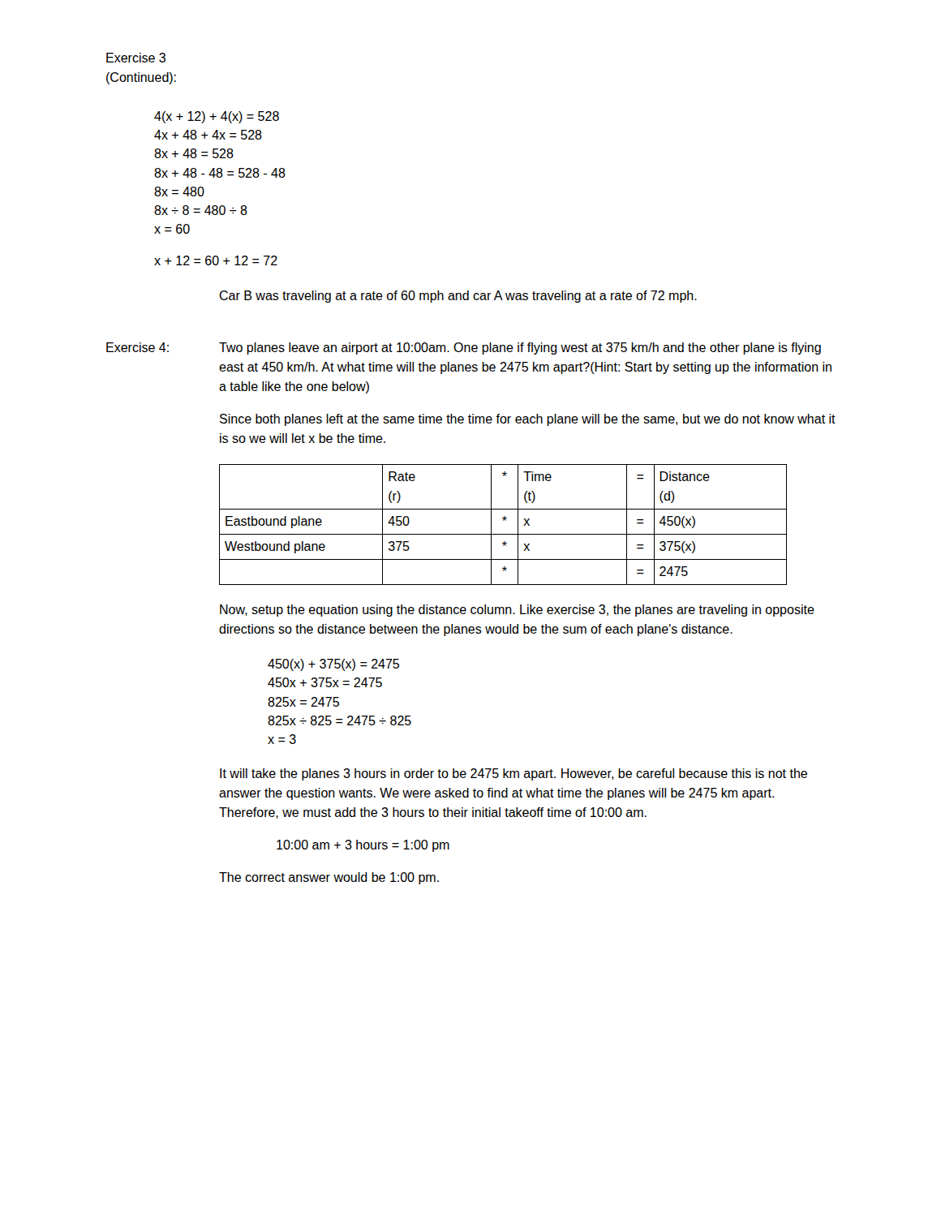Exercise 3 (Continued):
4(x + 12) + 4(x) = 528
4x + 48 + 4x = 528
8x + 48 = 528
8x + 48 - 48 = 528 - 48
8x = 480
8x ÷ 8 = 480 ÷ 8
x = 60
x + 12 = 60 + 12 = 72
Car B was traveling at a rate of 60 mph and car A was traveling at a rate of 72 mph.
Exercise 4:
Two planes leave an airport at 10:00am. One plane if flying west at 375 km/h and the other plane is flying east at 450 km/h. At what time will the planes be 2475 km apart?(Hint: Start by setting up the information in a table like the one below)
Since both planes left at the same time the time for each plane will be the same, but we do not know what it is so we will let x be the time.
| | Rate (r) | * | Time (t) | = | Distance (d) |
| Eastbound plane | 450 | * | x | = | 450(x) |
| Westbound plane | 375 | * | x | = | 375(x) |
| | | * | | = | 2475 |
Now, setup the equation using the distance column. Like exercise 3, the planes are traveling in opposite directions so the distance between the planes would be the sum of each plane's distance.
450(x) + 375(x) = 2475
450x + 375x = 2475
825x = 2475
825x ÷ 825 = 2475 ÷ 825
x = 3
It will take the planes 3 hours in order to be 2475 km apart. However, be careful because this is not the answer the question wants. We were asked to find at what time the planes will be 2475 km apart. Therefore, we must add the 3 hours to their initial takeoff time of 10:00 am.
10:00 am + 3 hours = 1:00 pm
The correct answer would be 1:00 pm.